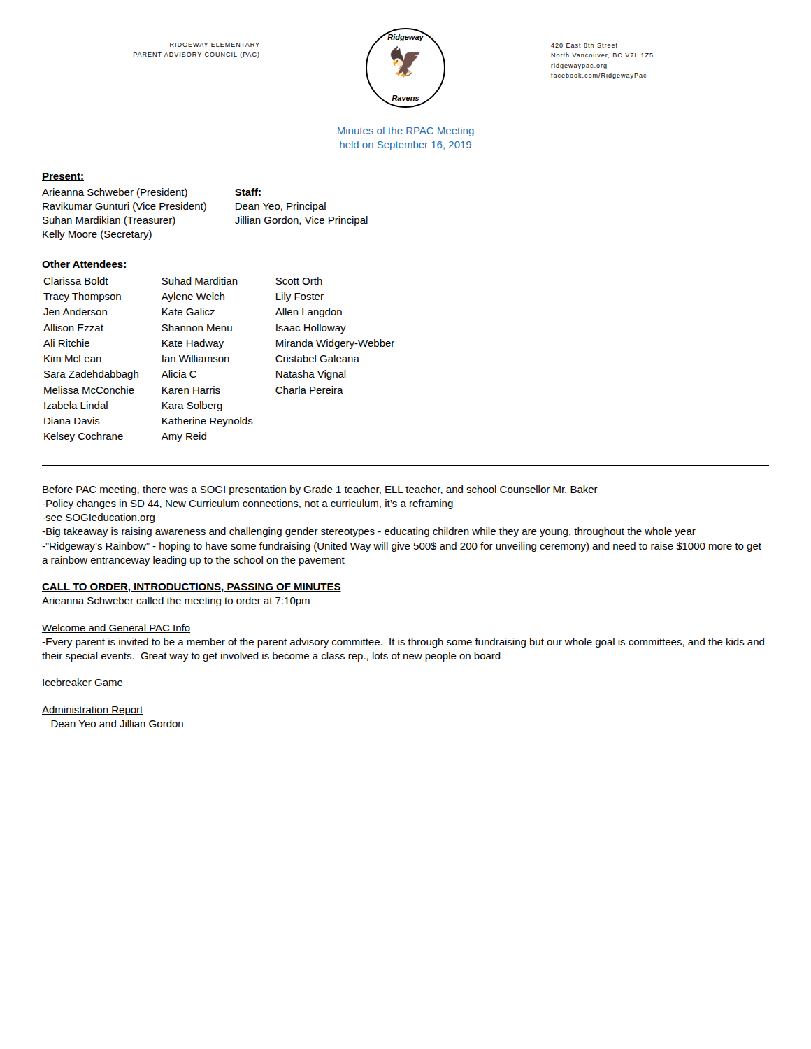RIDGEWAY ELEMENTARY
PARENT ADVISORY COUNCIL (PAC)
Ridgeway
🦅
Ravens
420 East 8th Street
North Vancouver, BC V7L 1Z5
ridgewaypac.org
facebook.com/RidgewayPac
Minutes of the RPAC Meeting
held on September 16, 2019
Present:
| Arieanna Schweber (President) | Staff: |
| Ravikumar Gunturi (Vice President) | Dean Yeo, Principal |
| Suhan Mardikian (Treasurer) | Jillian Gordon, Vice Principal |
| Kelly Moore (Secretary) | |
Other Attendees:
| Clarissa Boldt | Suhad Marditian | Scott Orth |
| Tracy Thompson | Aylene Welch | Lily Foster |
| Jen Anderson | Kate Galicz | Allen Langdon |
| Allison Ezzat | Shannon Menu | Isaac Holloway |
| Ali Ritchie | Kate Hadway | Miranda Widgery-Webber |
| Kim McLean | Ian Williamson | Cristabel Galeana |
| Sara Zadehdabbagh | Alicia C | Natasha Vignal |
| Melissa McConchie | Karen Harris | Charla Pereira |
| Izabela Lindal | Kara Solberg | |
| Diana Davis | Katherine Reynolds | |
| Kelsey Cochrane | Amy Reid | |
Before PAC meeting, there was a SOGI presentation by Grade 1 teacher, ELL teacher, and school Counsellor Mr. Baker
-Policy changes in SD 44, New Curriculum connections, not a curriculum, it’s a reframing
-see SOGIeducation.org
-Big takeaway is raising awareness and challenging gender stereotypes - educating children while they are young, throughout the whole year
-”Ridgeway’s Rainbow” - hoping to have some fundraising (United Way will give 500$ and 200 for unveiling ceremony) and need to raise $1000 more to get a rainbow entranceway leading up to the school on the pavement
CALL TO ORDER, INTRODUCTIONS, PASSING OF MINUTES
Arieanna Schweber called the meeting to order at 7:10pm
Welcome and General PAC Info
-Every parent is invited to be a member of the parent advisory committee. It is through some fundraising but our whole goal is committees, and the kids and their special events. Great way to get involved is become a class rep., lots of new people on board
Icebreaker Game
Administration Report
– Dean Yeo and Jillian Gordon